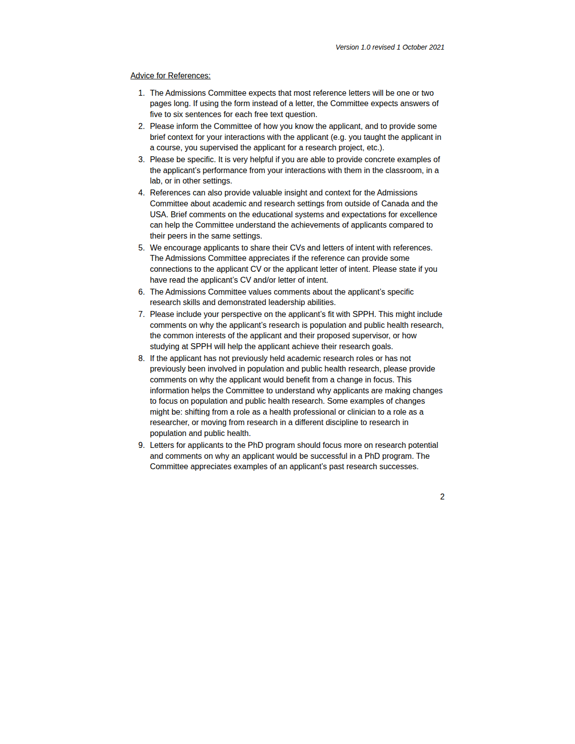Version 1.0 revised 1 October 2021
Advice for References:
The Admissions Committee expects that most reference letters will be one or two pages long. If using the form instead of a letter, the Committee expects answers of five to six sentences for each free text question.
Please inform the Committee of how you know the applicant, and to provide some brief context for your interactions with the applicant (e.g. you taught the applicant in a course, you supervised the applicant for a research project, etc.).
Please be specific. It is very helpful if you are able to provide concrete examples of the applicant’s performance from your interactions with them in the classroom, in a lab, or in other settings.
References can also provide valuable insight and context for the Admissions Committee about academic and research settings from outside of Canada and the USA. Brief comments on the educational systems and expectations for excellence can help the Committee understand the achievements of applicants compared to their peers in the same settings.
We encourage applicants to share their CVs and letters of intent with references. The Admissions Committee appreciates if the reference can provide some connections to the applicant CV or the applicant letter of intent. Please state if you have read the applicant’s CV and/or letter of intent.
The Admissions Committee values comments about the applicant’s specific research skills and demonstrated leadership abilities.
Please include your perspective on the applicant’s fit with SPPH. This might include comments on why the applicant’s research is population and public health research, the common interests of the applicant and their proposed supervisor, or how studying at SPPH will help the applicant achieve their research goals.
If the applicant has not previously held academic research roles or has not previously been involved in population and public health research, please provide comments on why the applicant would benefit from a change in focus. This information helps the Committee to understand why applicants are making changes to focus on population and public health research. Some examples of changes might be: shifting from a role as a health professional or clinician to a role as a researcher, or moving from research in a different discipline to research in population and public health.
Letters for applicants to the PhD program should focus more on research potential and comments on why an applicant would be successful in a PhD program. The Committee appreciates examples of an applicant’s past research successes.
2